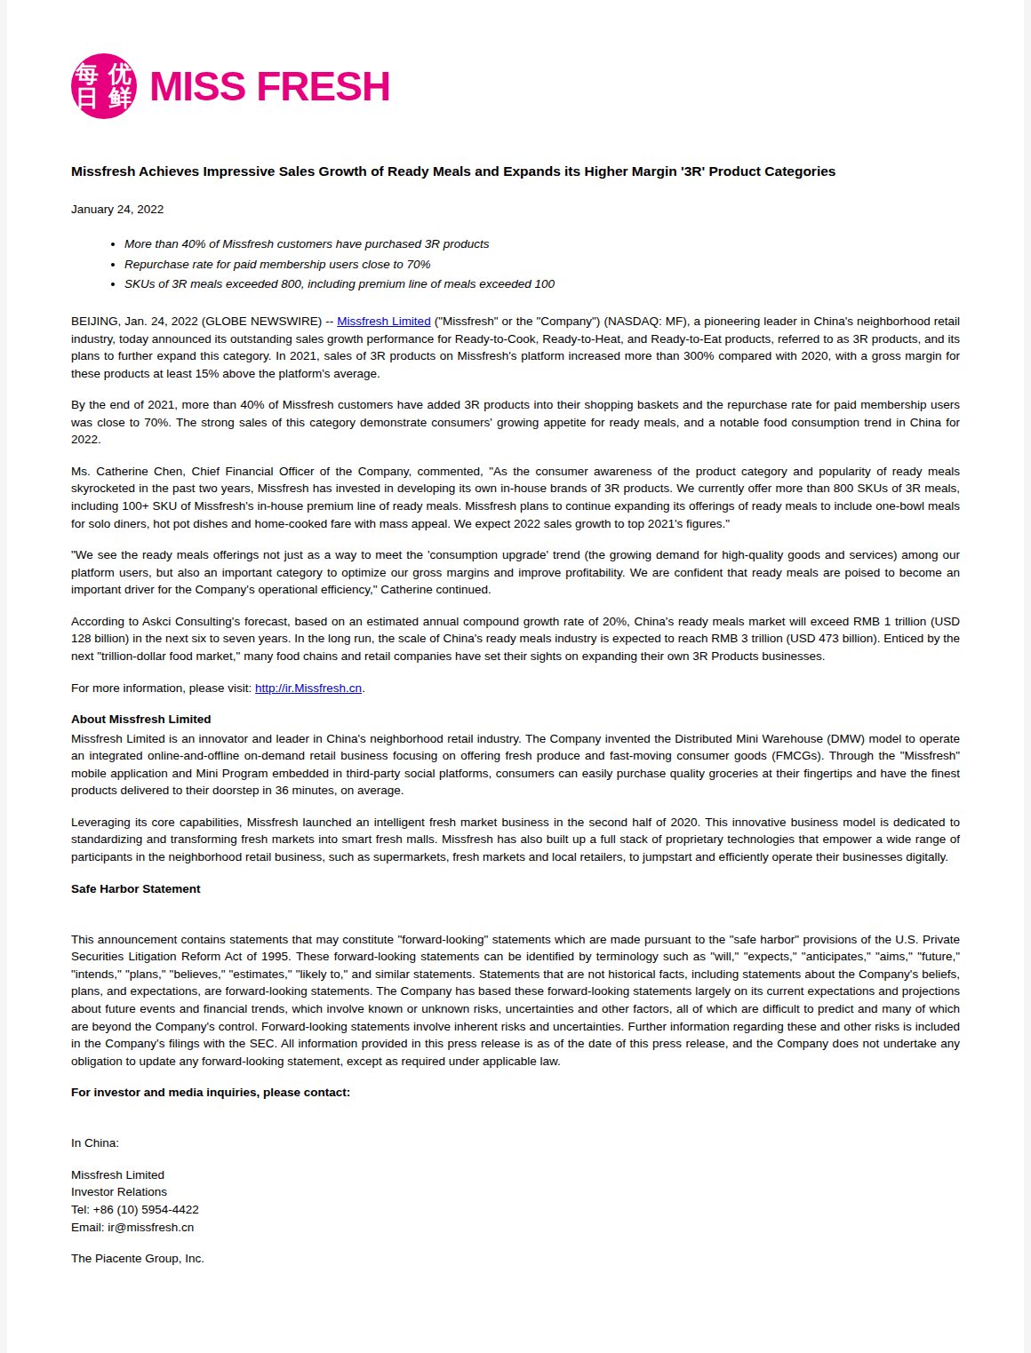每日 优鲜
MISS FRESH
Missfresh Achieves Impressive Sales Growth of Ready Meals and Expands its Higher Margin '3R' Product Categories
January 24, 2022
More than 40% of Missfresh customers have purchased 3R products
Repurchase rate for paid membership users close to 70%
SKUs of 3R meals exceeded 800, including premium line of meals exceeded 100
BEIJING, Jan. 24, 2022 (GLOBE NEWSWIRE) -- Missfresh Limited ("Missfresh" or the "Company") (NASDAQ: MF), a pioneering leader in China's neighborhood retail industry, today announced its outstanding sales growth performance for Ready-to-Cook, Ready-to-Heat, and Ready-to-Eat products, referred to as 3R products, and its plans to further expand this category. In 2021, sales of 3R products on Missfresh's platform increased more than 300% compared with 2020, with a gross margin for these products at least 15% above the platform's average.
By the end of 2021, more than 40% of Missfresh customers have added 3R products into their shopping baskets and the repurchase rate for paid membership users was close to 70%. The strong sales of this category demonstrate consumers' growing appetite for ready meals, and a notable food consumption trend in China for 2022.
Ms. Catherine Chen, Chief Financial Officer of the Company, commented, "As the consumer awareness of the product category and popularity of ready meals skyrocketed in the past two years, Missfresh has invested in developing its own in-house brands of 3R products. We currently offer more than 800 SKUs of 3R meals, including 100+ SKU of Missfresh's in-house premium line of ready meals. Missfresh plans to continue expanding its offerings of ready meals to include one-bowl meals for solo diners, hot pot dishes and home-cooked fare with mass appeal. We expect 2022 sales growth to top 2021's figures."
"We see the ready meals offerings not just as a way to meet the 'consumption upgrade' trend (the growing demand for high-quality goods and services) among our platform users, but also an important category to optimize our gross margins and improve profitability. We are confident that ready meals are poised to become an important driver for the Company's operational efficiency," Catherine continued.
According to Askci Consulting's forecast, based on an estimated annual compound growth rate of 20%, China's ready meals market will exceed RMB 1 trillion (USD 128 billion) in the next six to seven years. In the long run, the scale of China's ready meals industry is expected to reach RMB 3 trillion (USD 473 billion). Enticed by the next "trillion-dollar food market," many food chains and retail companies have set their sights on expanding their own 3R Products businesses.
For more information, please visit: http://ir.Missfresh.cn.
About Missfresh Limited
Missfresh Limited is an innovator and leader in China's neighborhood retail industry. The Company invented the Distributed Mini Warehouse (DMW) model to operate an integrated online-and-offline on-demand retail business focusing on offering fresh produce and fast-moving consumer goods (FMCGs). Through the "Missfresh" mobile application and Mini Program embedded in third-party social platforms, consumers can easily purchase quality groceries at their fingertips and have the finest products delivered to their doorstep in 36 minutes, on average.
Leveraging its core capabilities, Missfresh launched an intelligent fresh market business in the second half of 2020. This innovative business model is dedicated to standardizing and transforming fresh markets into smart fresh malls. Missfresh has also built up a full stack of proprietary technologies that empower a wide range of participants in the neighborhood retail business, such as supermarkets, fresh markets and local retailers, to jumpstart and efficiently operate their businesses digitally.
Safe Harbor Statement
This announcement contains statements that may constitute "forward-looking" statements which are made pursuant to the "safe harbor" provisions of the U.S. Private Securities Litigation Reform Act of 1995. These forward-looking statements can be identified by terminology such as "will," "expects," "anticipates," "aims," "future," "intends," "plans," "believes," "estimates," "likely to," and similar statements. Statements that are not historical facts, including statements about the Company's beliefs, plans, and expectations, are forward-looking statements. The Company has based these forward-looking statements largely on its current expectations and projections about future events and financial trends, which involve known or unknown risks, uncertainties and other factors, all of which are difficult to predict and many of which are beyond the Company's control. Forward-looking statements involve inherent risks and uncertainties. Further information regarding these and other risks is included in the Company's filings with the SEC. All information provided in this press release is as of the date of this press release, and the Company does not undertake any obligation to update any forward-looking statement, except as required under applicable law.
For investor and media inquiries, please contact:
In China:
Missfresh Limited
Investor Relations
Tel: +86 (10) 5954-4422
Email: ir@missfresh.cn
The Piacente Group, Inc.